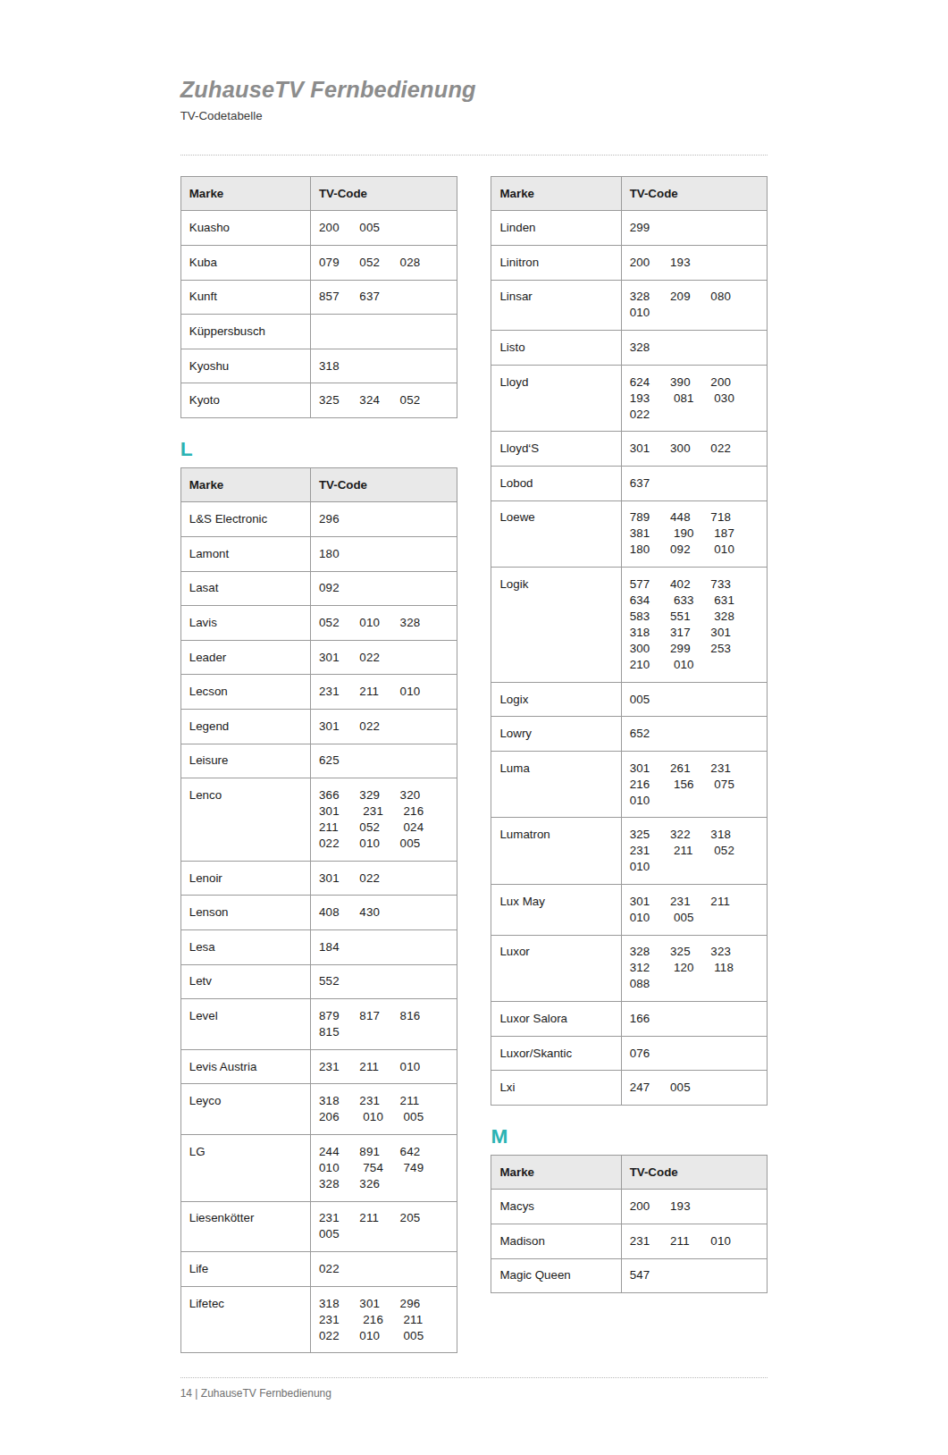ZuhauseTV Fernbedienung
TV-Codetabelle
| Marke | TV-Code |
| --- | --- |
| Kuasho | 200 005 |
| Kuba | 079 052 028 |
| Kunft | 857 637 |
| Küppersbusch | |
| Kyoshu | 318 |
| Kyoto | 325 324 052 |
L
| Marke | TV-Code |
| --- | --- |
| L&S Electronic | 296 |
| Lamont | 180 |
| Lasat | 092 |
| Lavis | 052 010 328 |
| Leader | 301 022 |
| Lecson | 231 211 010 |
| Legend | 301 022 |
| Leisure | 625 |
| Lenco | 366 329 320 301 231 216 211 052 024 022 010 005 |
| Lenoir | 301 022 |
| Lenson | 408 430 |
| Lesa | 184 |
| Letv | 552 |
| Level | 879 817 816 815 |
| Levis Austria | 231 211 010 |
| Leyco | 318 231 211 206 010 005 |
| LG | 244 891 642 010 754 749 328 326 |
| Liesenkötter | 231 211 205 005 |
| Life | 022 |
| Lifetec | 318 301 296 231 216 211 022 010 005 |
| Marke | TV-Code |
| --- | --- |
| Linden | 299 |
| Linitron | 200 193 |
| Linsar | 328 209 080 010 |
| Listo | 328 |
| Lloyd | 624 390 200 193 081 030 022 |
| Lloyd‘S | 301 300 022 |
| Lobod | 637 |
| Loewe | 789 448 718 381 190 187 180 092 010 |
| Logik | 577 402 733 634 633 631 583 551 328 318 317 301 300 299 253 210 010 |
| Logix | 005 |
| Lowry | 652 |
| Luma | 301 261 231 216 156 075 010 |
| Lumatron | 325 322 318 231 211 052 010 |
| Lux May | 301 231 211 010 005 |
| Luxor | 328 325 323 312 120 118 088 |
| Luxor Salora | 166 |
| Luxor/Skantic | 076 |
| Lxi | 247 005 |
M
| Marke | TV-Code |
| --- | --- |
| Macys | 200 193 |
| Madison | 231 211 010 |
| Magic Queen | 547 |
14 | ZuhauseTV Fernbedienung